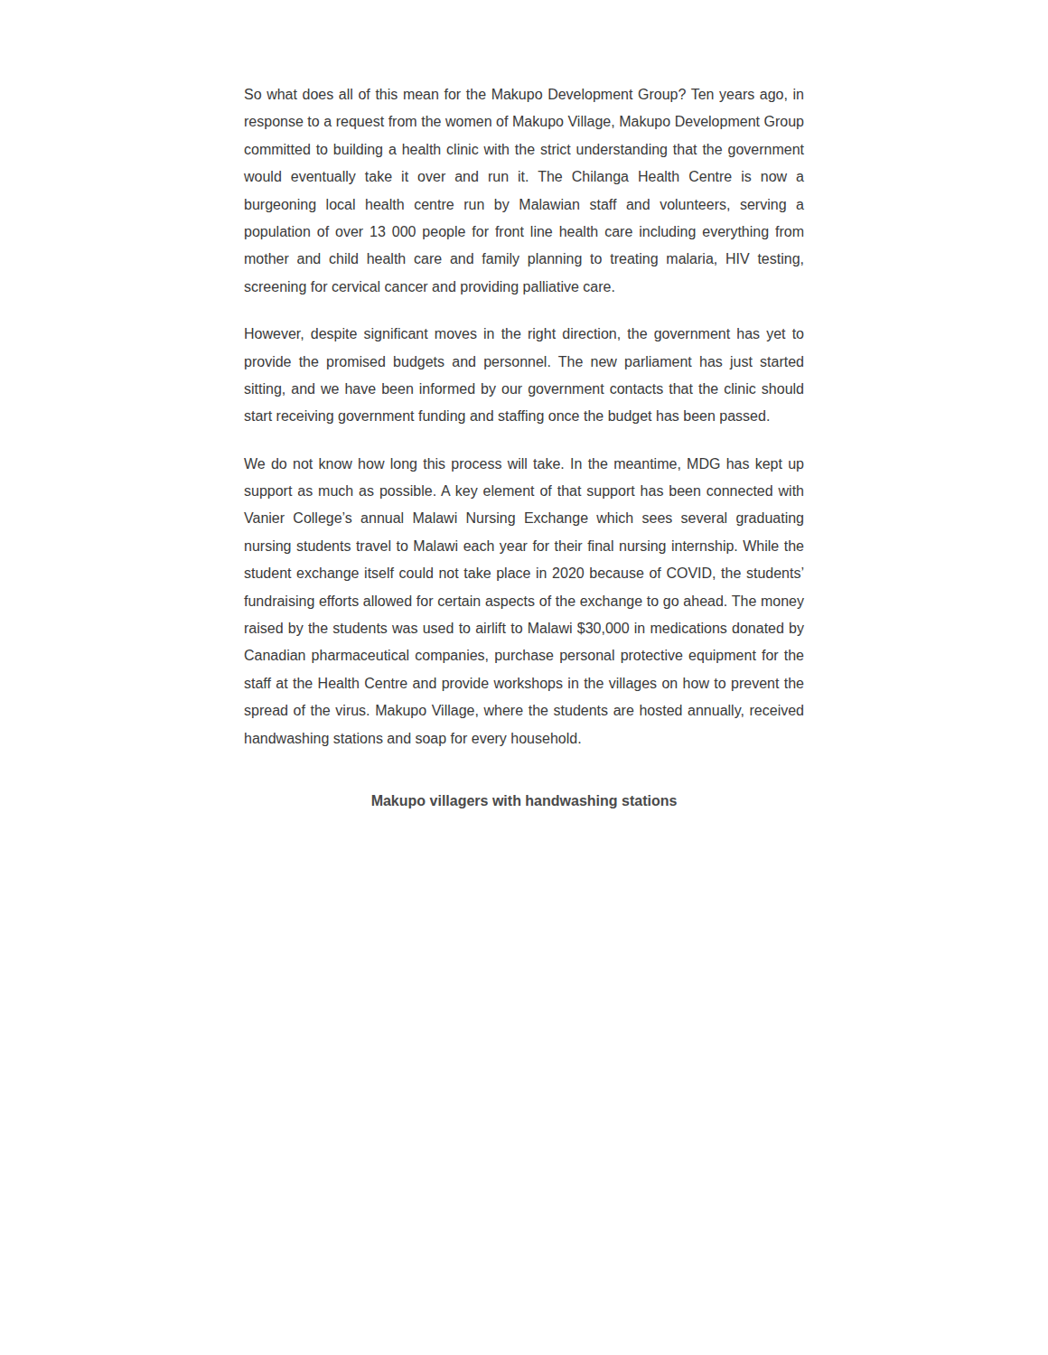So what does all of this mean for the Makupo Development Group? Ten years ago, in response to a request from the women of Makupo Village, Makupo Development Group committed to building a health clinic with the strict understanding that the government would eventually take it over and run it. The Chilanga Health Centre is now a burgeoning local health centre run by Malawian staff and volunteers, serving a population of over 13 000 people for front line health care including everything from mother and child health care and family planning to treating malaria, HIV testing, screening for cervical cancer and providing palliative care.
However, despite significant moves in the right direction, the government has yet to provide the promised budgets and personnel. The new parliament has just started sitting, and we have been informed by our government contacts that the clinic should start receiving government funding and staffing once the budget has been passed.
We do not know how long this process will take. In the meantime, MDG has kept up support as much as possible. A key element of that support has been connected with Vanier College’s annual Malawi Nursing Exchange which sees several graduating nursing students travel to Malawi each year for their final nursing internship. While the student exchange itself could not take place in 2020 because of COVID, the students’ fundraising efforts allowed for certain aspects of the exchange to go ahead. The money raised by the students was used to airlift to Malawi $30,000 in medications donated by Canadian pharmaceutical companies, purchase personal protective equipment for the staff at the Health Centre and provide workshops in the villages on how to prevent the spread of the virus. Makupo Village, where the students are hosted annually, received handwashing stations and soap for every household.
Makupo villagers with handwashing stations